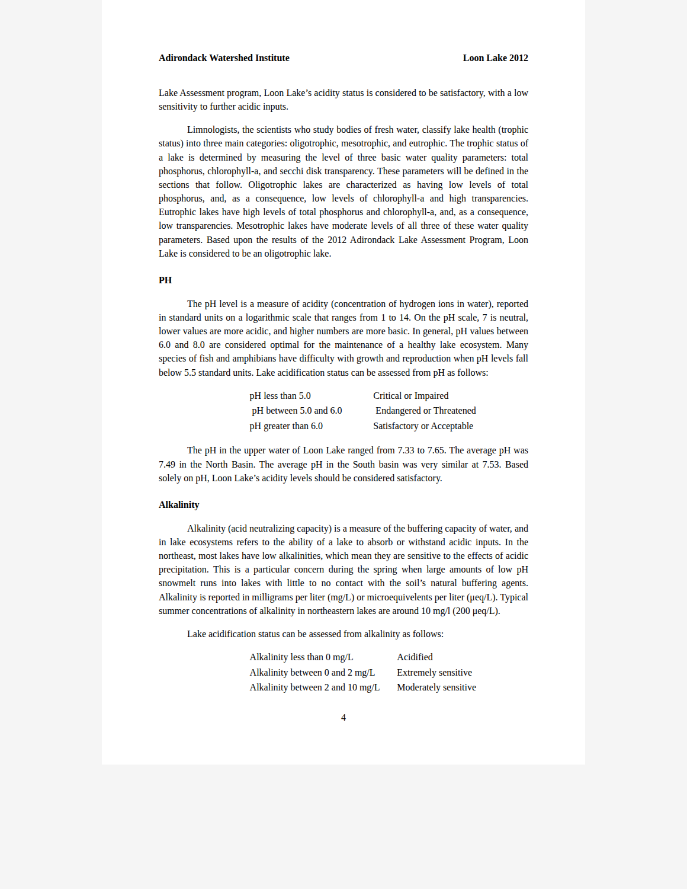Adirondack Watershed Institute Loon Lake 2012
Lake Assessment program, Loon Lake’s acidity status is considered to be satisfactory, with a low sensitivity to further acidic inputs.
Limnologists, the scientists who study bodies of fresh water, classify lake health (trophic status) into three main categories: oligotrophic, mesotrophic, and eutrophic. The trophic status of a lake is determined by measuring the level of three basic water quality parameters: total phosphorus, chlorophyll-a, and secchi disk transparency. These parameters will be defined in the sections that follow. Oligotrophic lakes are characterized as having low levels of total phosphorus, and, as a consequence, low levels of chlorophyll-a and high transparencies. Eutrophic lakes have high levels of total phosphorus and chlorophyll-a, and, as a consequence, low transparencies. Mesotrophic lakes have moderate levels of all three of these water quality parameters. Based upon the results of the 2012 Adirondack Lake Assessment Program, Loon Lake is considered to be an oligotrophic lake.
PH
The pH level is a measure of acidity (concentration of hydrogen ions in water), reported in standard units on a logarithmic scale that ranges from 1 to 14. On the pH scale, 7 is neutral, lower values are more acidic, and higher numbers are more basic. In general, pH values between 6.0 and 8.0 are considered optimal for the maintenance of a healthy lake ecosystem. Many species of fish and amphibians have difficulty with growth and reproduction when pH levels fall below 5.5 standard units. Lake acidification status can be assessed from pH as follows:
| pH less than 5.0 | Critical or Impaired |
| pH between 5.0 and 6.0 | Endangered or Threatened |
| pH greater than 6.0 | Satisfactory or Acceptable |
The pH in the upper water of Loon Lake ranged from 7.33 to 7.65. The average pH was 7.49 in the North Basin. The average pH in the South basin was very similar at 7.53. Based solely on pH, Loon Lake’s acidity levels should be considered satisfactory.
Alkalinity
Alkalinity (acid neutralizing capacity) is a measure of the buffering capacity of water, and in lake ecosystems refers to the ability of a lake to absorb or withstand acidic inputs. In the northeast, most lakes have low alkalinities, which mean they are sensitive to the effects of acidic precipitation. This is a particular concern during the spring when large amounts of low pH snowmelt runs into lakes with little to no contact with the soil’s natural buffering agents. Alkalinity is reported in milligrams per liter (mg/L) or microequivelents per liter (μeq/L). Typical summer concentrations of alkalinity in northeastern lakes are around 10 mg/l (200 μeq/L).
Lake acidification status can be assessed from alkalinity as follows:
| Alkalinity less than 0 mg/L | Acidified |
| Alkalinity between 0 and 2 mg/L | Extremely sensitive |
| Alkalinity between 2 and 10 mg/L | Moderately sensitive |
4